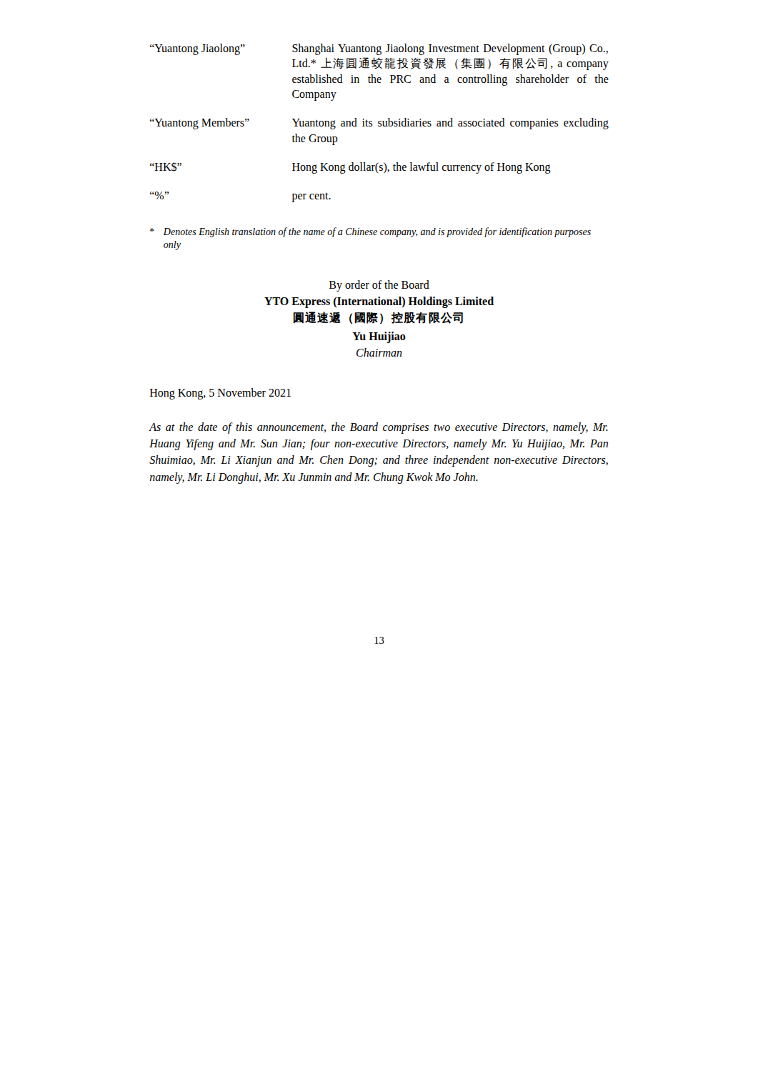| “Yuantong Jiaolong” | Shanghai Yuantong Jiaolong Investment Development (Group) Co., Ltd.* 上海圓通蛟龍投資發展（集團）有限公司 , a company established in the PRC and a controlling shareholder of the Company |
| “Yuantong Members” | Yuantong and its subsidiaries and associated companies excluding the Group |
| “HK$” | Hong Kong dollar(s), the lawful currency of Hong Kong |
| “%” | per cent. |
* Denotes English translation of the name of a Chinese company, and is provided for identification purposes only
By order of the Board
YTO Express (International) Holdings Limited
圓通速遞（國際）控股有限公司
Yu Huijiao
Chairman
Hong Kong, 5 November 2021
As at the date of this announcement, the Board comprises two executive Directors, namely, Mr. Huang Yifeng and Mr. Sun Jian; four non-executive Directors, namely Mr. Yu Huijiao, Mr. Pan Shuimiao, Mr. Li Xianjun and Mr. Chen Dong; and three independent non-executive Directors, namely, Mr. Li Donghui, Mr. Xu Junmin and Mr. Chung Kwok Mo John.
13